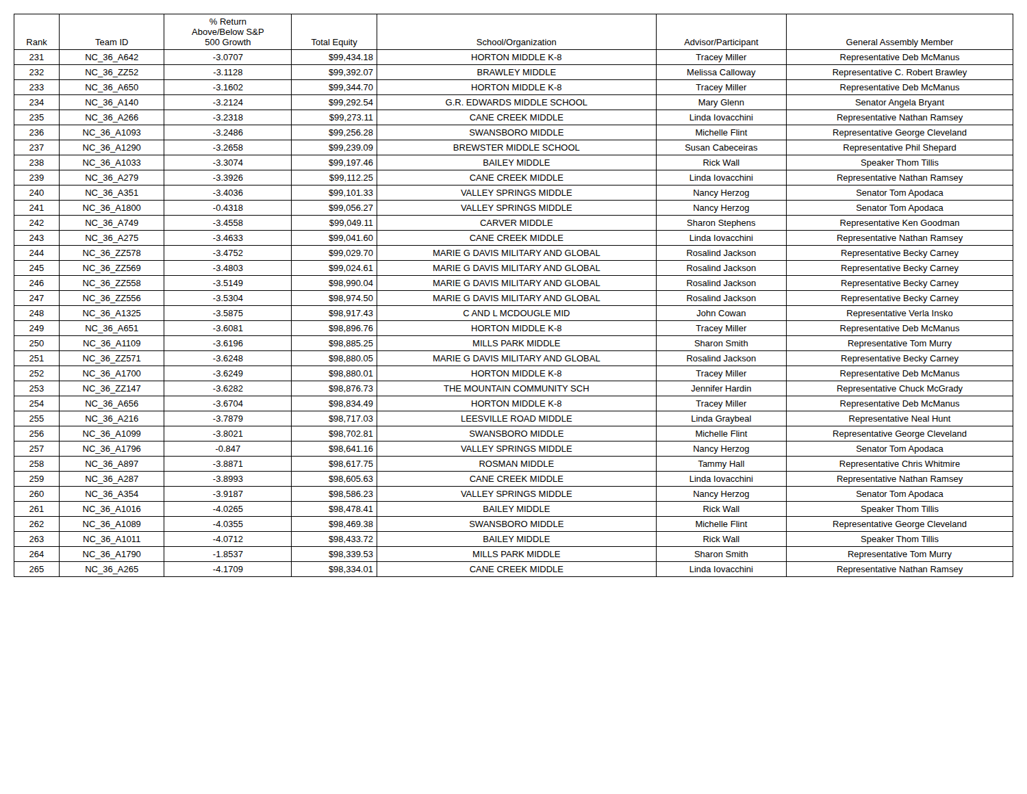| Rank | Team ID | % Return Above/Below S&P 500 Growth | Total Equity | School/Organization | Advisor/Participant | General Assembly Member |
| --- | --- | --- | --- | --- | --- | --- |
| 231 | NC_36_A642 | -3.0707 | $99,434.18 | HORTON MIDDLE K-8 | Tracey Miller | Representative Deb McManus |
| 232 | NC_36_ZZ52 | -3.1128 | $99,392.07 | BRAWLEY MIDDLE | Melissa Calloway | Representative C. Robert Brawley |
| 233 | NC_36_A650 | -3.1602 | $99,344.70 | HORTON MIDDLE K-8 | Tracey Miller | Representative Deb McManus |
| 234 | NC_36_A140 | -3.2124 | $99,292.54 | G.R. EDWARDS MIDDLE SCHOOL | Mary Glenn | Senator Angela Bryant |
| 235 | NC_36_A266 | -3.2318 | $99,273.11 | CANE CREEK MIDDLE | Linda Iovacchini | Representative Nathan Ramsey |
| 236 | NC_36_A1093 | -3.2486 | $99,256.28 | SWANSBORO MIDDLE | Michelle Flint | Representative George Cleveland |
| 237 | NC_36_A1290 | -3.2658 | $99,239.09 | BREWSTER MIDDLE SCHOOL | Susan Cabeceiras | Representative Phil Shepard |
| 238 | NC_36_A1033 | -3.3074 | $99,197.46 | BAILEY MIDDLE | Rick Wall | Speaker Thom Tillis |
| 239 | NC_36_A279 | -3.3926 | $99,112.25 | CANE CREEK MIDDLE | Linda Iovacchini | Representative Nathan Ramsey |
| 240 | NC_36_A351 | -3.4036 | $99,101.33 | VALLEY SPRINGS MIDDLE | Nancy Herzog | Senator Tom Apodaca |
| 241 | NC_36_A1800 | -0.4318 | $99,056.27 | VALLEY SPRINGS MIDDLE | Nancy Herzog | Senator Tom Apodaca |
| 242 | NC_36_A749 | -3.4558 | $99,049.11 | CARVER MIDDLE | Sharon Stephens | Representative Ken Goodman |
| 243 | NC_36_A275 | -3.4633 | $99,041.60 | CANE CREEK MIDDLE | Linda Iovacchini | Representative Nathan Ramsey |
| 244 | NC_36_ZZ578 | -3.4752 | $99,029.70 | MARIE G DAVIS MILITARY AND GLOBAL | Rosalind Jackson | Representative Becky Carney |
| 245 | NC_36_ZZ569 | -3.4803 | $99,024.61 | MARIE G DAVIS MILITARY AND GLOBAL | Rosalind Jackson | Representative Becky Carney |
| 246 | NC_36_ZZ558 | -3.5149 | $98,990.04 | MARIE G DAVIS MILITARY AND GLOBAL | Rosalind Jackson | Representative Becky Carney |
| 247 | NC_36_ZZ556 | -3.5304 | $98,974.50 | MARIE G DAVIS MILITARY AND GLOBAL | Rosalind Jackson | Representative Becky Carney |
| 248 | NC_36_A1325 | -3.5875 | $98,917.43 | C AND L MCDOUGLE MID | John Cowan | Representative Verla Insko |
| 249 | NC_36_A651 | -3.6081 | $98,896.76 | HORTON MIDDLE K-8 | Tracey Miller | Representative Deb McManus |
| 250 | NC_36_A1109 | -3.6196 | $98,885.25 | MILLS PARK MIDDLE | Sharon Smith | Representative Tom Murry |
| 251 | NC_36_ZZ571 | -3.6248 | $98,880.05 | MARIE G DAVIS MILITARY AND GLOBAL | Rosalind Jackson | Representative Becky Carney |
| 252 | NC_36_A1700 | -3.6249 | $98,880.01 | HORTON MIDDLE K-8 | Tracey Miller | Representative Deb McManus |
| 253 | NC_36_ZZ147 | -3.6282 | $98,876.73 | THE MOUNTAIN COMMUNITY SCH | Jennifer Hardin | Representative Chuck McGrady |
| 254 | NC_36_A656 | -3.6704 | $98,834.49 | HORTON MIDDLE K-8 | Tracey Miller | Representative Deb McManus |
| 255 | NC_36_A216 | -3.7879 | $98,717.03 | LEESVILLE ROAD MIDDLE | Linda Graybeal | Representative Neal Hunt |
| 256 | NC_36_A1099 | -3.8021 | $98,702.81 | SWANSBORO MIDDLE | Michelle Flint | Representative George Cleveland |
| 257 | NC_36_A1796 | -0.847 | $98,641.16 | VALLEY SPRINGS MIDDLE | Nancy Herzog | Senator Tom Apodaca |
| 258 | NC_36_A897 | -3.8871 | $98,617.75 | ROSMAN MIDDLE | Tammy Hall | Representative Chris Whitmire |
| 259 | NC_36_A287 | -3.8993 | $98,605.63 | CANE CREEK MIDDLE | Linda Iovacchini | Representative Nathan Ramsey |
| 260 | NC_36_A354 | -3.9187 | $98,586.23 | VALLEY SPRINGS MIDDLE | Nancy Herzog | Senator Tom Apodaca |
| 261 | NC_36_A1016 | -4.0265 | $98,478.41 | BAILEY MIDDLE | Rick Wall | Speaker Thom Tillis |
| 262 | NC_36_A1089 | -4.0355 | $98,469.38 | SWANSBORO MIDDLE | Michelle Flint | Representative George Cleveland |
| 263 | NC_36_A1011 | -4.0712 | $98,433.72 | BAILEY MIDDLE | Rick Wall | Speaker Thom Tillis |
| 264 | NC_36_A1790 | -1.8537 | $98,339.53 | MILLS PARK MIDDLE | Sharon Smith | Representative Tom Murry |
| 265 | NC_36_A265 | -4.1709 | $98,334.01 | CANE CREEK MIDDLE | Linda Iovacchini | Representative Nathan Ramsey |